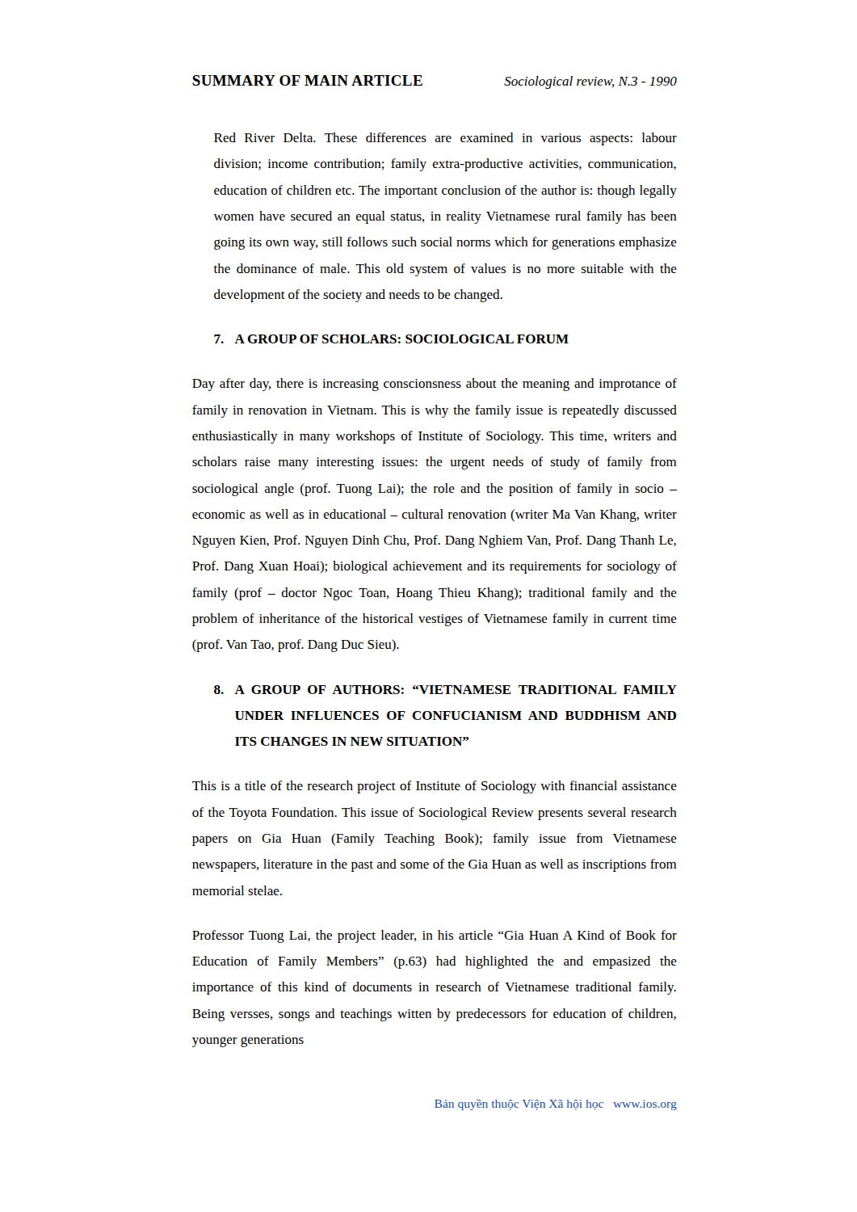SUMMARY OF MAIN ARTICLE
Sociological review, N.3 - 1990
Red River Delta. These differences are examined in various aspects: labour division; income contribution; family extra-productive activities, communication, education of children etc. The important conclusion of the author is: though legally women have secured an equal status, in reality Vietnamese rural family has been going its own way, still follows such social norms which for generations emphasize the dominance of male. This old system of values is no more suitable with the development of the society and needs to be changed.
7. A group of scholars: Sociological forum
Day after day, there is increasing conscionsness about the meaning and improtance of family in renovation in Vietnam. This is why the family issue is repeatedly discussed enthusiastically in many workshops of Institute of Sociology. This time, writers and scholars raise many interesting issues: the urgent needs of study of family from sociological angle (prof. Tuong Lai); the role and the position of family in socio – economic as well as in educational – cultural renovation (writer Ma Van Khang, writer Nguyen Kien, Prof. Nguyen Dinh Chu, Prof. Dang Nghiem Van, Prof. Dang Thanh Le, Prof. Dang Xuan Hoai); biological achievement and its requirements for sociology of family (prof – doctor Ngoc Toan, Hoang Thieu Khang); traditional family and the problem of inheritance of the historical vestiges of Vietnamese family in current time (prof. Van Tao, prof. Dang Duc Sieu).
8. A group of authors: “Vietnamese traditional family under influences of Confucianism and Buddhism and its changes in new situation”
This is a title of the research project of Institute of Sociology with financial assistance of the Toyota Foundation. This issue of Sociological Review presents several research papers on Gia Huan (Family Teaching Book); family issue from Vietnamese newspapers, literature in the past and some of the Gia Huan as well as inscriptions from memorial stelae.
Professor Tuong Lai, the project leader, in his article “Gia Huan A Kind of Book for Education of Family Members” (p.63) had highlighted the and empasized the importance of this kind of documents in research of Vietnamese traditional family. Being versses, songs and teachings witten by predecessors for education of children, younger generations
Bản quyền thuộc Viện Xã hội học www.ios.org